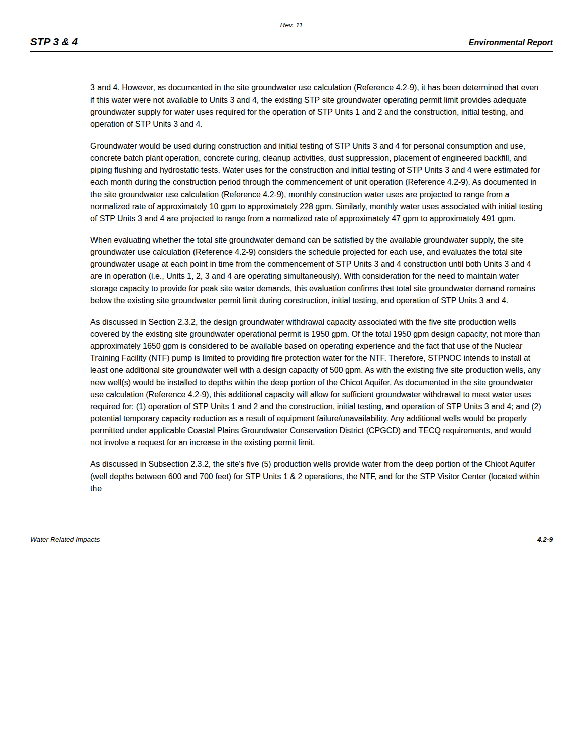Rev. 11
STP 3 & 4 Environmental Report
3 and 4. However, as documented in the site groundwater use calculation (Reference 4.2-9), it has been determined that even if this water were not available to Units 3 and 4, the existing STP site groundwater operating permit limit provides adequate groundwater supply for water uses required for the operation of STP Units 1 and 2 and the construction, initial testing, and operation of STP Units 3 and 4.
Groundwater would be used during construction and initial testing of STP Units 3 and 4 for personal consumption and use, concrete batch plant operation, concrete curing, cleanup activities, dust suppression, placement of engineered backfill, and piping flushing and hydrostatic tests. Water uses for the construction and initial testing of STP Units 3 and 4 were estimated for each month during the construction period through the commencement of unit operation (Reference 4.2-9). As documented in the site groundwater use calculation (Reference 4.2-9), monthly construction water uses are projected to range from a normalized rate of approximately 10 gpm to approximately 228 gpm. Similarly, monthly water uses associated with initial testing of STP Units 3 and 4 are projected to range from a normalized rate of approximately 47 gpm to approximately 491 gpm.
When evaluating whether the total site groundwater demand can be satisfied by the available groundwater supply, the site groundwater use calculation (Reference 4.2-9) considers the schedule projected for each use, and evaluates the total site groundwater usage at each point in time from the commencement of STP Units 3 and 4 construction until both Units 3 and 4 are in operation (i.e., Units 1, 2, 3 and 4 are operating simultaneously). With consideration for the need to maintain water storage capacity to provide for peak site water demands, this evaluation confirms that total site groundwater demand remains below the existing site groundwater permit limit during construction, initial testing, and operation of STP Units 3 and 4.
As discussed in Section 2.3.2, the design groundwater withdrawal capacity associated with the five site production wells covered by the existing site groundwater operational permit is 1950 gpm. Of the total 1950 gpm design capacity, not more than approximately 1650 gpm is considered to be available based on operating experience and the fact that use of the Nuclear Training Facility (NTF) pump is limited to providing fire protection water for the NTF. Therefore, STPNOC intends to install at least one additional site groundwater well with a design capacity of 500 gpm. As with the existing five site production wells, any new well(s) would be installed to depths within the deep portion of the Chicot Aquifer. As documented in the site groundwater use calculation (Reference 4.2-9), this additional capacity will allow for sufficient groundwater withdrawal to meet water uses required for: (1) operation of STP Units 1 and 2 and the construction, initial testing, and operation of STP Units 3 and 4; and (2) potential temporary capacity reduction as a result of equipment failure/unavailability. Any additional wells would be properly permitted under applicable Coastal Plains Groundwater Conservation District (CPGCD) and TECQ requirements, and would not involve a request for an increase in the existing permit limit.
As discussed in Subsection 2.3.2, the site's five (5) production wells provide water from the deep portion of the Chicot Aquifer (well depths between 600 and 700 feet) for STP Units 1 & 2 operations, the NTF, and for the STP Visitor Center (located within the
Water-Related Impacts 4.2-9